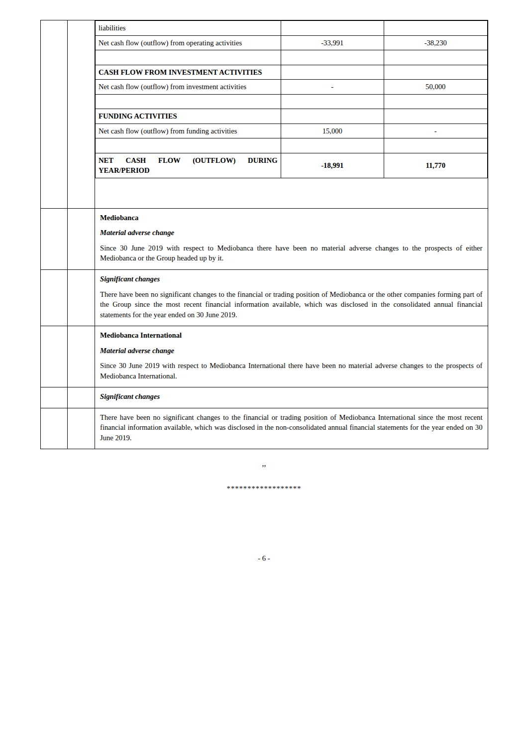| | | / liabilities / / / / Net cash flow (outflow) from operating activities / -33,991 / -38,230 / / CASH FLOW FROM INVESTMENT ACTIVITIES / / / / Net cash flow (outflow) from investment activities / - / 50,000 / / FUNDING ACTIVITIES / / / / Net cash flow (outflow) from funding activities / 15,000 / - / / NET CASH FLOW (OUTFLOW) DURING YEAR/PERIOD / -18,991 / 11,770 / |
| | | Mediobanca Material adverse change Since 30 June 2019 with respect to Mediobanca there have been no material adverse changes to the prospects of either Mediobanca or the Group headed up by it. |
| | | Significant changes There have been no significant changes to the financial or trading position of Mediobanca or the other companies forming part of the Group since the most recent financial information available, which was disclosed in the consolidated annual financial statements for the year ended on 30 June 2019. |
| | | Mediobanca International Material adverse change Since 30 June 2019 with respect to Mediobanca International there have been no material adverse changes to the prospects of Mediobanca International. |
| | | Significant changes |
| | | There have been no significant changes to the financial or trading position of Mediobanca International since the most recent financial information available, which was disclosed in the non-consolidated annual financial statements for the year ended on 30 June 2019. |
,,
******************
- 6 -